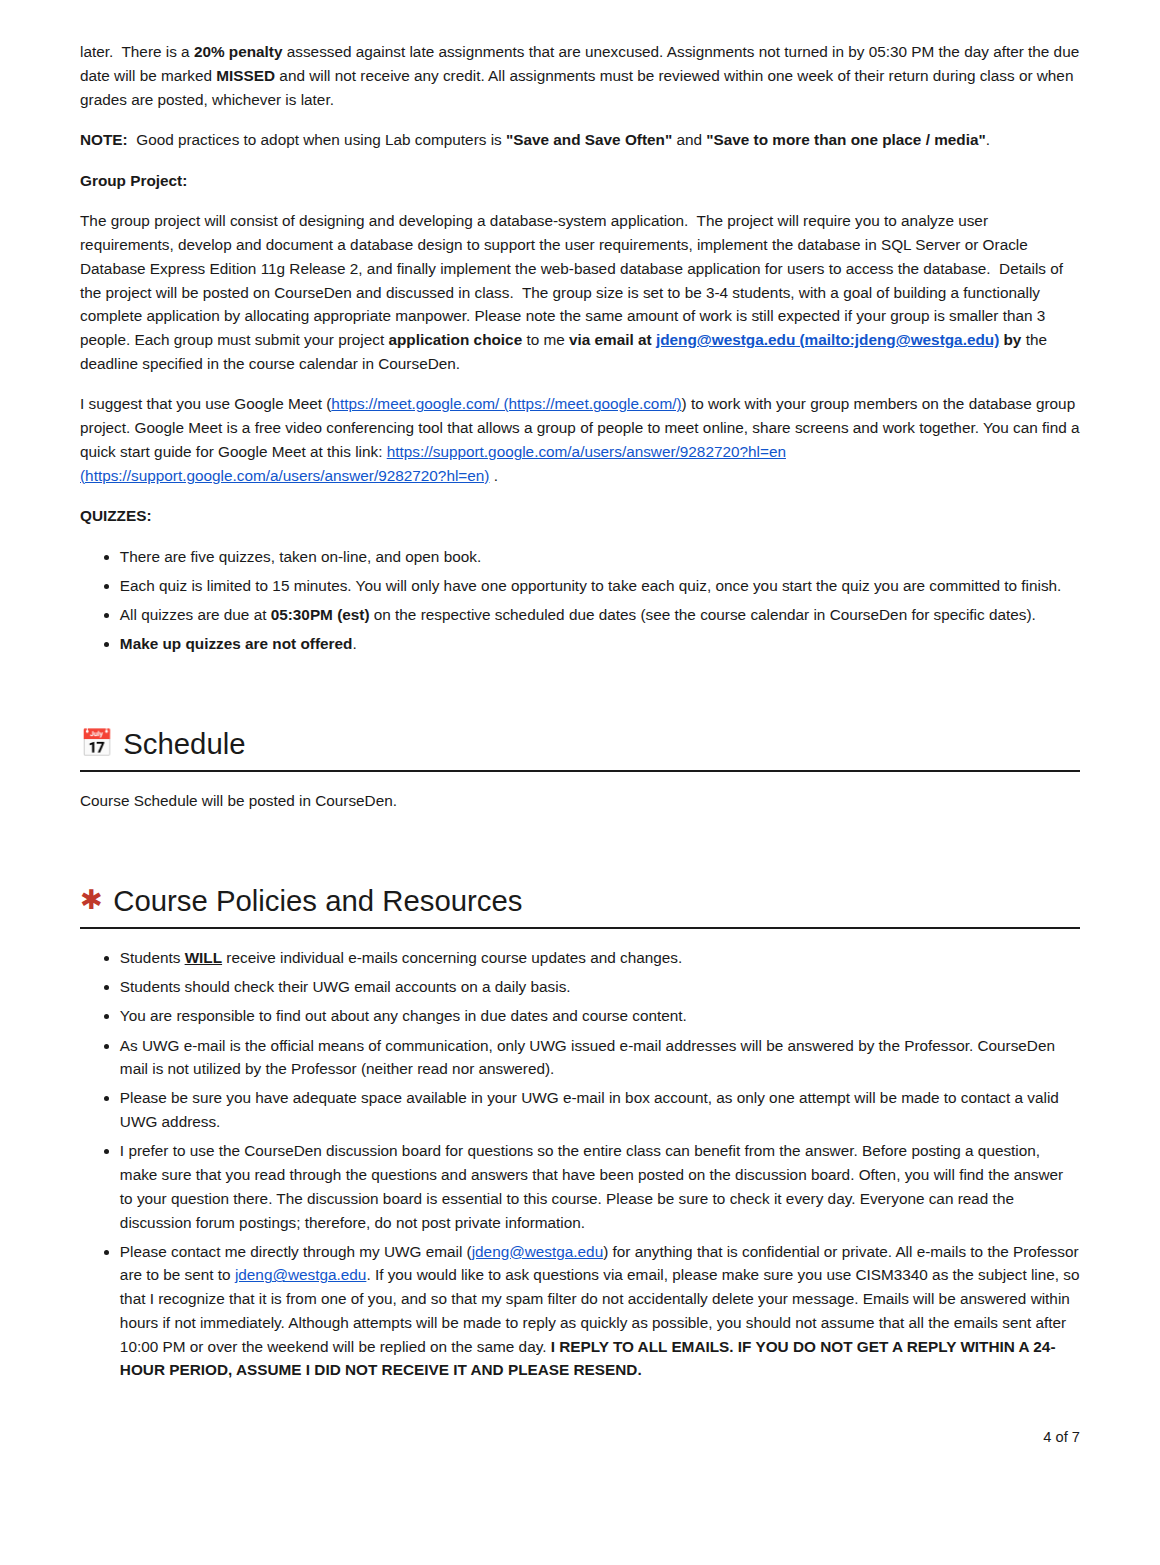later. There is a 20% penalty assessed against late assignments that are unexcused. Assignments not turned in by 05:30 PM the day after the due date will be marked MISSED and will not receive any credit. All assignments must be reviewed within one week of their return during class or when grades are posted, whichever is later.
NOTE: Good practices to adopt when using Lab computers is "Save and Save Often" and "Save to more than one place / media".
Group Project:
The group project will consist of designing and developing a database-system application. The project will require you to analyze user requirements, develop and document a database design to support the user requirements, implement the database in SQL Server or Oracle Database Express Edition 11g Release 2, and finally implement the web-based database application for users to access the database. Details of the project will be posted on CourseDen and discussed in class. The group size is set to be 3-4 students, with a goal of building a functionally complete application by allocating appropriate manpower. Please note the same amount of work is still expected if your group is smaller than 3 people. Each group must submit your project application choice to me via email at jdeng@westga.edu (mailto:jdeng@westga.edu) by the deadline specified in the course calendar in CourseDen.
I suggest that you use Google Meet (https://meet.google.com/ (https://meet.google.com/)) to work with your group members on the database group project. Google Meet is a free video conferencing tool that allows a group of people to meet online, share screens and work together. You can find a quick start guide for Google Meet at this link: https://support.google.com/a/users/answer/9282720?hl=en (https://support.google.com/a/users/answer/9282720?hl=en) .
QUIZZES:
There are five quizzes, taken on-line, and open book.
Each quiz is limited to 15 minutes. You will only have one opportunity to take each quiz, once you start the quiz you are committed to finish.
All quizzes are due at 05:30PM (est) on the respective scheduled due dates (see the course calendar in CourseDen for specific dates).
Make up quizzes are not offered.
📅 Schedule
Course Schedule will be posted in CourseDen.
✱ Course Policies and Resources
Students WILL receive individual e-mails concerning course updates and changes.
Students should check their UWG email accounts on a daily basis.
You are responsible to find out about any changes in due dates and course content.
As UWG e-mail is the official means of communication, only UWG issued e-mail addresses will be answered by the Professor. CourseDen mail is not utilized by the Professor (neither read nor answered).
Please be sure you have adequate space available in your UWG e-mail in box account, as only one attempt will be made to contact a valid UWG address.
I prefer to use the CourseDen discussion board for questions so the entire class can benefit from the answer. Before posting a question, make sure that you read through the questions and answers that have been posted on the discussion board. Often, you will find the answer to your question there. The discussion board is essential to this course. Please be sure to check it every day. Everyone can read the discussion forum postings; therefore, do not post private information.
Please contact me directly through my UWG email (jdeng@westga.edu) for anything that is confidential or private. All e-mails to the Professor are to be sent to jdeng@westga.edu. If you would like to ask questions via email, please make sure you use CISM3340 as the subject line, so that I recognize that it is from one of you, and so that my spam filter do not accidentally delete your message. Emails will be answered within hours if not immediately. Although attempts will be made to reply as quickly as possible, you should not assume that all the emails sent after 10:00 PM or over the weekend will be replied on the same day. I REPLY TO ALL EMAILS. IF YOU DO NOT GET A REPLY WITHIN A 24-HOUR PERIOD, ASSUME I DID NOT RECEIVE IT AND PLEASE RESEND.
4 of 7